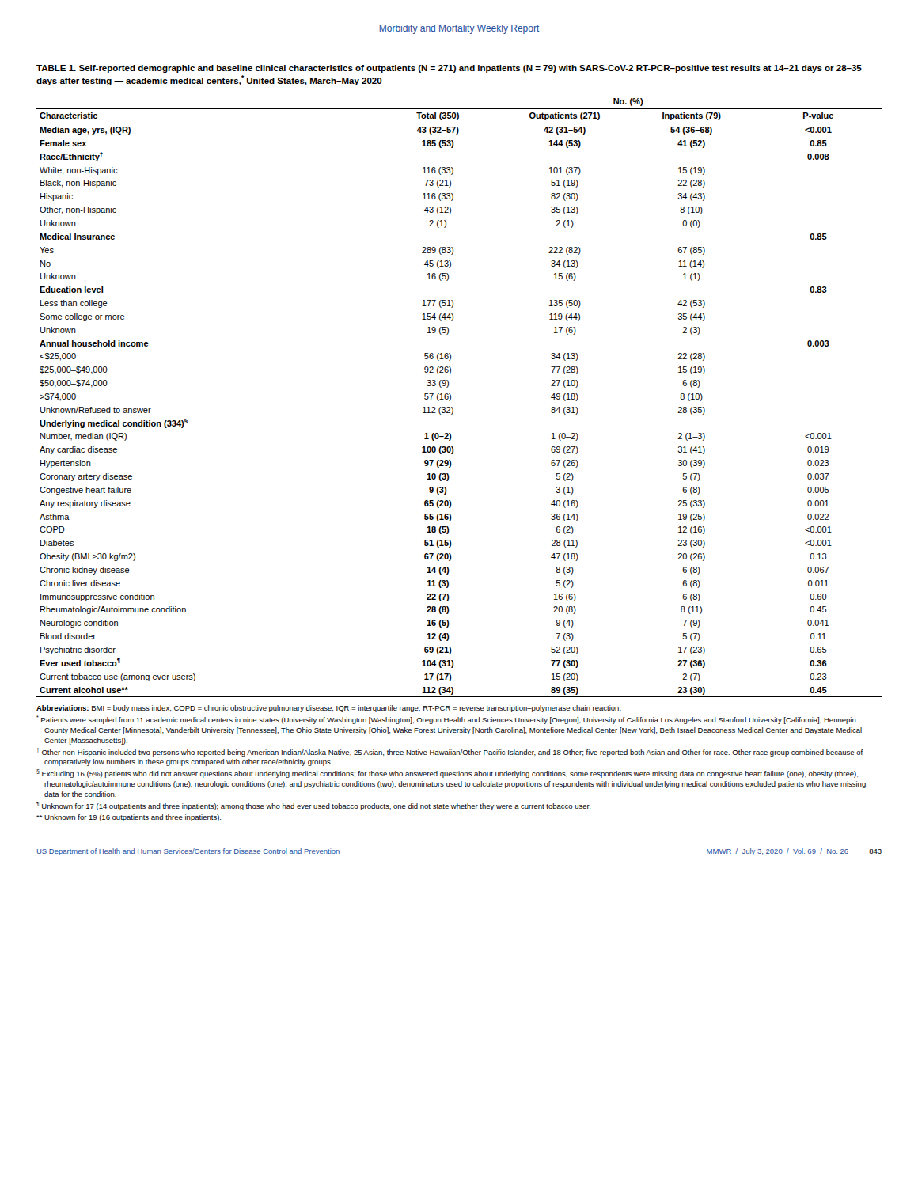Morbidity and Mortality Weekly Report
TABLE 1. Self-reported demographic and baseline clinical characteristics of outpatients (N = 271) and inpatients (N = 79) with SARS-CoV-2 RT-PCR–positive test results at 14–21 days or 28–35 days after testing — academic medical centers,* United States, March–May 2020
| | No. (%) |
| --- | --- |
| Characteristic | Total (350) | Outpatients (271) | Inpatients (79) | P-value |
| Median age, yrs, (IQR) | 43 (32–57) | 42 (31–54) | 54 (36–68) | <0.001 |
| Female sex | 185 (53) | 144 (53) | 41 (52) | 0.85 |
| Race/Ethnicity † | | | | 0.008 |
| White, non-Hispanic | 116 (33) | 101 (37) | 15 (19) | |
| Black, non-Hispanic | 73 (21) | 51 (19) | 22 (28) | |
| Hispanic | 116 (33) | 82 (30) | 34 (43) | |
| Other, non-Hispanic | 43 (12) | 35 (13) | 8 (10) | |
| Unknown | 2 (1) | 2 (1) | 0 (0) | |
| Medical Insurance | | | | 0.85 |
| Yes | 289 (83) | 222 (82) | 67 (85) | |
| No | 45 (13) | 34 (13) | 11 (14) | |
| Unknown | 16 (5) | 15 (6) | 1 (1) | |
| Education level | | | | 0.83 |
| Less than college | 177 (51) | 135 (50) | 42 (53) | |
| Some college or more | 154 (44) | 119 (44) | 35 (44) | |
| Unknown | 19 (5) | 17 (6) | 2 (3) | |
| Annual household income | | | | 0.003 |
| <$25,000 | 56 (16) | 34 (13) | 22 (28) | |
| $25,000–$49,000 | 92 (26) | 77 (28) | 15 (19) | |
| $50,000–$74,000 | 33 (9) | 27 (10) | 6 (8) | |
| >$74,000 | 57 (16) | 49 (18) | 8 (10) | |
| Unknown/Refused to answer | 112 (32) | 84 (31) | 28 (35) | |
| Underlying medical condition (334) § | | | | |
| Number, median (IQR) | 1 (0–2) | 1 (0–2) | 2 (1–3) | <0.001 |
| Any cardiac disease | 100 (30) | 69 (27) | 31 (41) | 0.019 |
| Hypertension | 97 (29) | 67 (26) | 30 (39) | 0.023 |
| Coronary artery disease | 10 (3) | 5 (2) | 5 (7) | 0.037 |
| Congestive heart failure | 9 (3) | 3 (1) | 6 (8) | 0.005 |
| Any respiratory disease | 65 (20) | 40 (16) | 25 (33) | 0.001 |
| Asthma | 55 (16) | 36 (14) | 19 (25) | 0.022 |
| COPD | 18 (5) | 6 (2) | 12 (16) | <0.001 |
| Diabetes | 51 (15) | 28 (11) | 23 (30) | <0.001 |
| Obesity (BMI ≥30 kg/m2) | 67 (20) | 47 (18) | 20 (26) | 0.13 |
| Chronic kidney disease | 14 (4) | 8 (3) | 6 (8) | 0.067 |
| Chronic liver disease | 11 (3) | 5 (2) | 6 (8) | 0.011 |
| Immunosuppressive condition | 22 (7) | 16 (6) | 6 (8) | 0.60 |
| Rheumatologic/Autoimmune condition | 28 (8) | 20 (8) | 8 (11) | 0.45 |
| Neurologic condition | 16 (5) | 9 (4) | 7 (9) | 0.041 |
| Blood disorder | 12 (4) | 7 (3) | 5 (7) | 0.11 |
| Psychiatric disorder | 69 (21) | 52 (20) | 17 (23) | 0.65 |
| Ever used tobacco ¶ | 104 (31) | 77 (30) | 27 (36) | 0.36 |
| Current tobacco use (among ever users) | 17 (17) | 15 (20) | 2 (7) | 0.23 |
| Current alcohol use** | 112 (34) | 89 (35) | 23 (30) | 0.45 |
Abbreviations: BMI = body mass index; COPD = chronic obstructive pulmonary disease; IQR = interquartile range; RT-PCR = reverse transcription–polymerase chain reaction.
* Patients were sampled from 11 academic medical centers in nine states (University of Washington [Washington], Oregon Health and Sciences University [Oregon], University of California Los Angeles and Stanford University [California], Hennepin County Medical Center [Minnesota], Vanderbilt University [Tennessee], The Ohio State University [Ohio], Wake Forest University [North Carolina], Montefiore Medical Center [New York], Beth Israel Deaconess Medical Center and Baystate Medical Center [Massachusetts]).
† Other non-Hispanic included two persons who reported being American Indian/Alaska Native, 25 Asian, three Native Hawaiian/Other Pacific Islander, and 18 Other; five reported both Asian and Other for race. Other race group combined because of comparatively low numbers in these groups compared with other race/ethnicity groups.
§ Excluding 16 (5%) patients who did not answer questions about underlying medical conditions; for those who answered questions about underlying conditions, some respondents were missing data on congestive heart failure (one), obesity (three), rheumatologic/autoimmune conditions (one), neurologic conditions (one), and psychiatric conditions (two); denominators used to calculate proportions of respondents with individual underlying medical conditions excluded patients who have missing data for the condition.
¶ Unknown for 17 (14 outpatients and three inpatients); among those who had ever used tobacco products, one did not state whether they were a current tobacco user.
** Unknown for 19 (16 outpatients and three inpatients).
US Department of Health and Human Services/Centers for Disease Control and Prevention
MMWR / July 3, 2020 / Vol. 69 / No. 26843